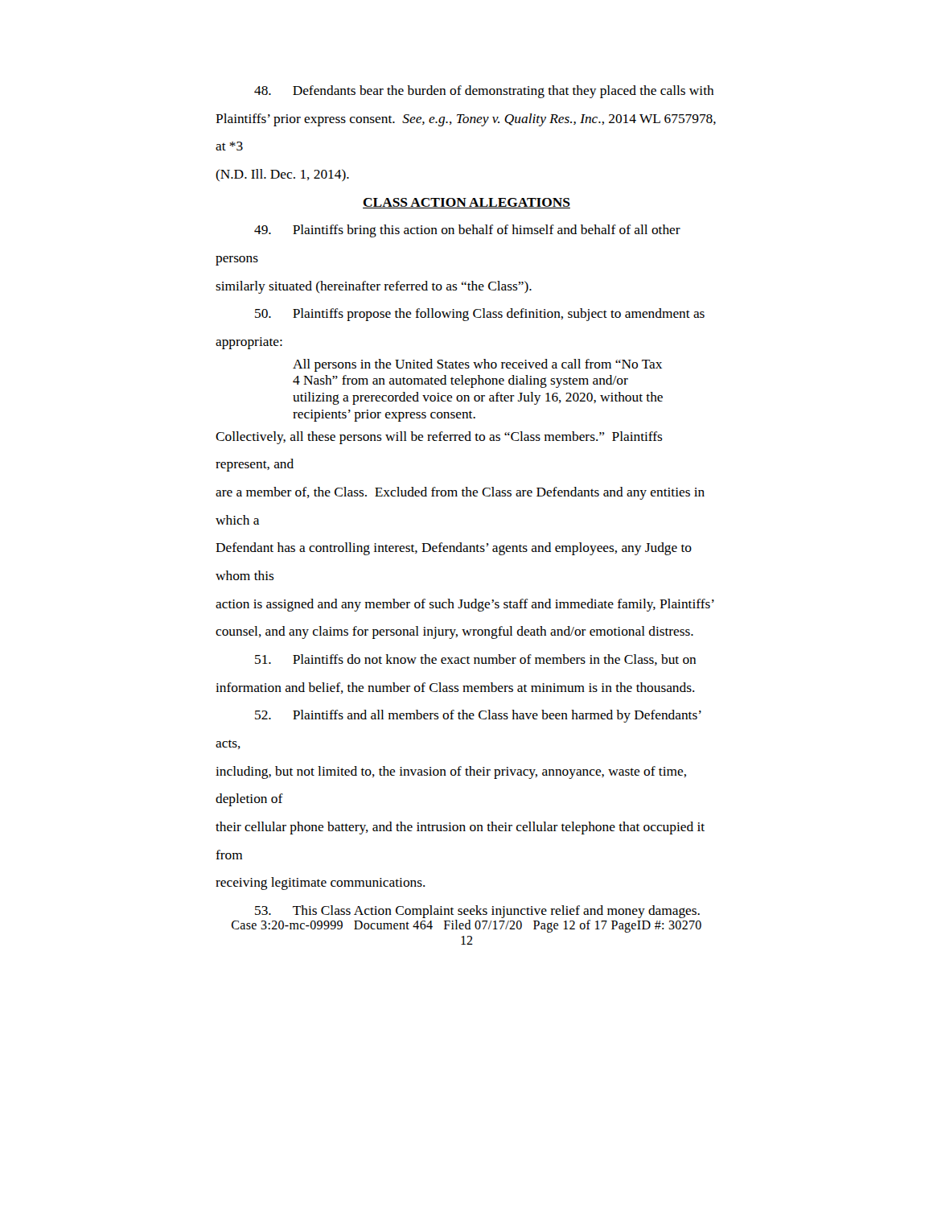48. Defendants bear the burden of demonstrating that they placed the calls with
Plaintiffs’ prior express consent. See, e.g., Toney v. Quality Res., Inc., 2014 WL 6757978, at *3
(N.D. Ill. Dec. 1, 2014).
CLASS ACTION ALLEGATIONS
49. Plaintiffs bring this action on behalf of himself and behalf of all other persons
similarly situated (hereinafter referred to as “the Class”).
50. Plaintiffs propose the following Class definition, subject to amendment as
appropriate:
All persons in the United States who received a call from “No Tax
4 Nash” from an automated telephone dialing system and/or
utilizing a prerecorded voice on or after July 16, 2020, without the
recipients’ prior express consent.
Collectively, all these persons will be referred to as “Class members.” Plaintiffs represent, and
are a member of, the Class. Excluded from the Class are Defendants and any entities in which a
Defendant has a controlling interest, Defendants’ agents and employees, any Judge to whom this
action is assigned and any member of such Judge’s staff and immediate family, Plaintiffs’
counsel, and any claims for personal injury, wrongful death and/or emotional distress.
51. Plaintiffs do not know the exact number of members in the Class, but on
information and belief, the number of Class members at minimum is in the thousands.
52. Plaintiffs and all members of the Class have been harmed by Defendants’ acts,
including, but not limited to, the invasion of their privacy, annoyance, waste of time, depletion of
their cellular phone battery, and the intrusion on their cellular telephone that occupied it from
receiving legitimate communications.
53. This Class Action Complaint seeks injunctive relief and money damages.
Case 3:20-mc-09999 Document 464 Filed 07/17/20 Page 12 of 17 PageID #: 30270
12